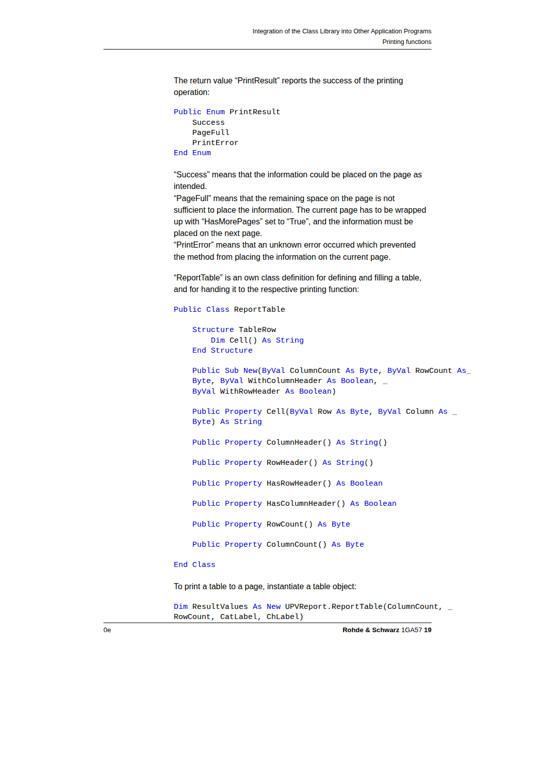Integration of the Class Library into Other Application Programs
Printing functions
The return value “PrintResult” reports the success of the printing operation:
Public Enum PrintResult
    Success
    PageFull
    PrintError
End Enum
“Success” means that the information could be placed on the page as intended.
“PageFull” means that the remaining space on the page is not sufficient to place the information. The current page has to be wrapped up with “HasMorePages” set to “True”, and the information must be placed on the next page.
“PrintError” means that an unknown error occurred which prevented the method from placing the information on the current page.
“ReportTable” is an own class definition for defining and filling a table, and for handing it to the respective printing function:
Public Class ReportTable

    Structure TableRow
        Dim Cell() As String
    End Structure

    Public Sub New(ByVal ColumnCount As Byte, ByVal RowCount As_
    Byte, ByVal WithColumnHeader As Boolean, _
    ByVal WithRowHeader As Boolean)

    Public Property Cell(ByVal Row As Byte, ByVal Column As _
    Byte) As String

    Public Property ColumnHeader() As String()

    Public Property RowHeader() As String()

    Public Property HasRowHeader() As Boolean

    Public Property HasColumnHeader() As Boolean

    Public Property RowCount() As Byte

    Public Property ColumnCount() As Byte

End Class
To print a table to a page, instantiate a table object:
Dim ResultValues As New UPVReport.ReportTable(ColumnCount, _
RowCount, CatLabel, ChLabel)
0e
Rohde & Schwarz 1GA57 19